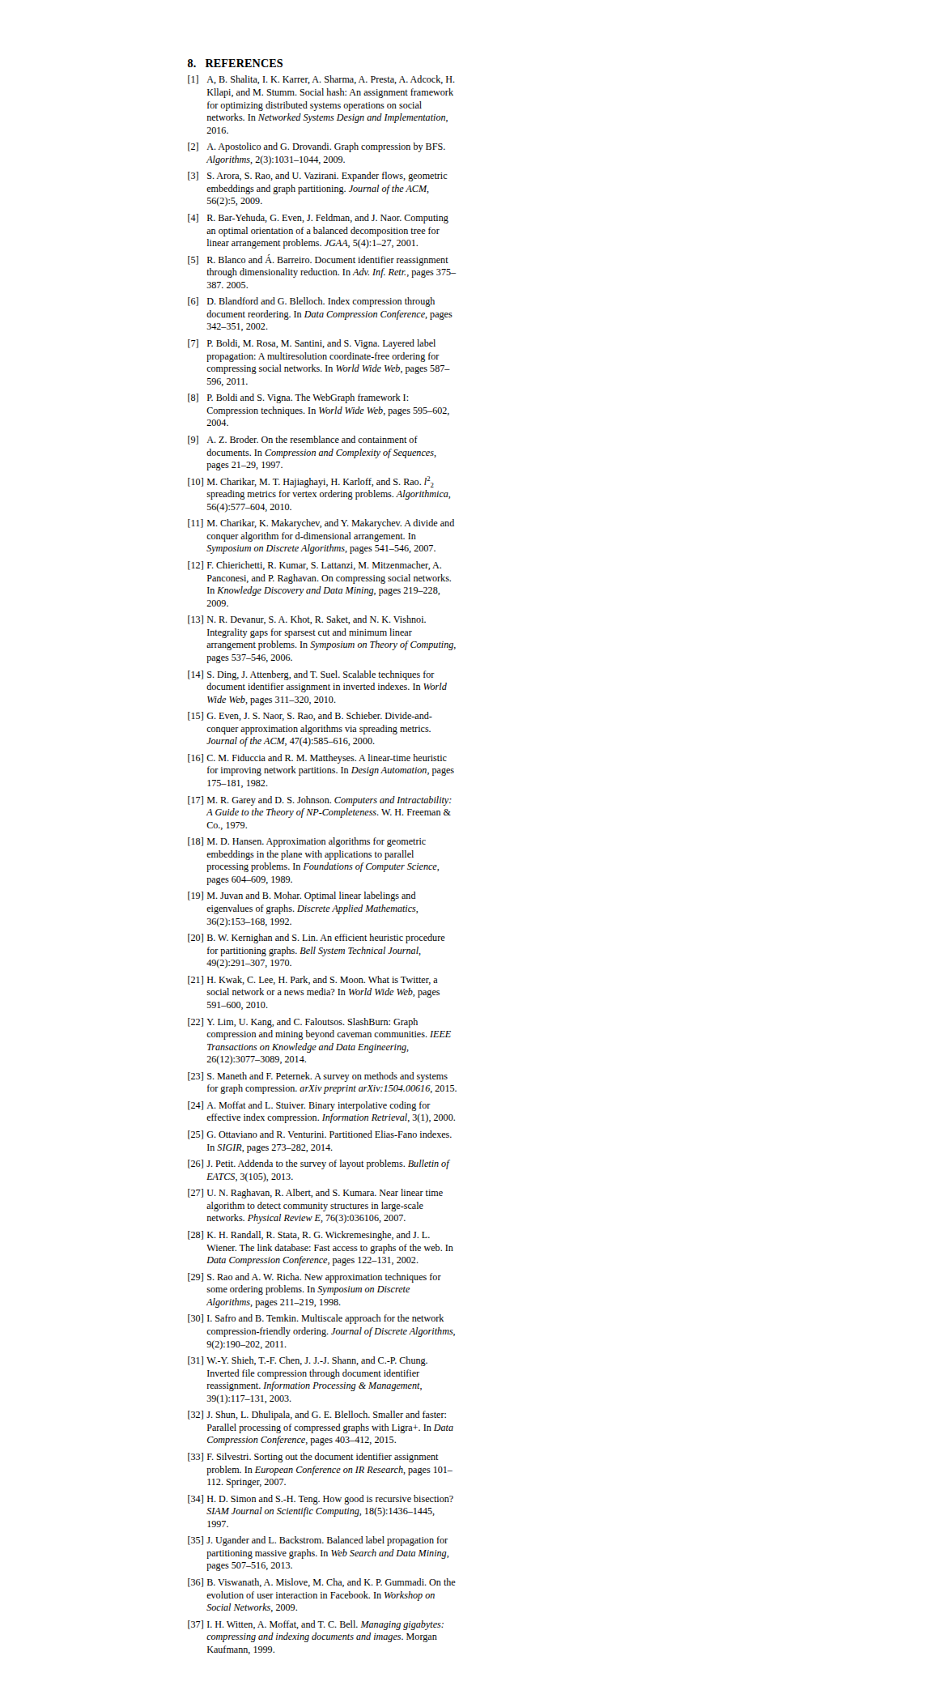8. REFERENCES
[1] A, B. Shalita, I. K. Karrer, A. Sharma, A. Presta, A. Adcock, H. Kllapi, and M. Stumm. Social hash: An assignment framework for optimizing distributed systems operations on social networks. In Networked Systems Design and Implementation, 2016.
[2] A. Apostolico and G. Drovandi. Graph compression by BFS. Algorithms, 2(3):1031–1044, 2009.
[3] S. Arora, S. Rao, and U. Vazirani. Expander flows, geometric embeddings and graph partitioning. Journal of the ACM, 56(2):5, 2009.
[4] R. Bar-Yehuda, G. Even, J. Feldman, and J. Naor. Computing an optimal orientation of a balanced decomposition tree for linear arrangement problems. JGAA, 5(4):1–27, 2001.
[5] R. Blanco and Á. Barreiro. Document identifier reassignment through dimensionality reduction. In Adv. Inf. Retr., pages 375–387. 2005.
[6] D. Blandford and G. Blelloch. Index compression through document reordering. In Data Compression Conference, pages 342–351, 2002.
[7] P. Boldi, M. Rosa, M. Santini, and S. Vigna. Layered label propagation: A multiresolution coordinate-free ordering for compressing social networks. In World Wide Web, pages 587–596, 2011.
[8] P. Boldi and S. Vigna. The WebGraph framework I: Compression techniques. In World Wide Web, pages 595–602, 2004.
[9] A. Z. Broder. On the resemblance and containment of documents. In Compression and Complexity of Sequences, pages 21–29, 1997.
[10] M. Charikar, M. T. Hajiaghayi, H. Karloff, and S. Rao. l 22 spreading metrics for vertex ordering problems. Algorithmica, 56(4):577–604, 2010.
[11] M. Charikar, K. Makarychev, and Y. Makarychev. A divide and conquer algorithm for d-dimensional arrangement. In Symposium on Discrete Algorithms, pages 541–546, 2007.
[12] F. Chierichetti, R. Kumar, S. Lattanzi, M. Mitzenmacher, A. Panconesi, and P. Raghavan. On compressing social networks. In Knowledge Discovery and Data Mining, pages 219–228, 2009.
[13] N. R. Devanur, S. A. Khot, R. Saket, and N. K. Vishnoi. Integrality gaps for sparsest cut and minimum linear arrangement problems. In Symposium on Theory of Computing, pages 537–546, 2006.
[14] S. Ding, J. Attenberg, and T. Suel. Scalable techniques for document identifier assignment in inverted indexes. In World Wide Web, pages 311–320, 2010.
[15] G. Even, J. S. Naor, S. Rao, and B. Schieber. Divide-and-conquer approximation algorithms via spreading metrics. Journal of the ACM, 47(4):585–616, 2000.
[16] C. M. Fiduccia and R. M. Mattheyses. A linear-time heuristic for improving network partitions. In Design Automation, pages 175–181, 1982.
[17] M. R. Garey and D. S. Johnson. Computers and Intractability: A Guide to the Theory of NP-Completeness. W. H. Freeman & Co., 1979.
[18] M. D. Hansen. Approximation algorithms for geometric embeddings in the plane with applications to parallel processing problems. In Foundations of Computer Science, pages 604–609, 1989.
[19] M. Juvan and B. Mohar. Optimal linear labelings and eigenvalues of graphs. Discrete Applied Mathematics, 36(2):153–168, 1992.
[20] B. W. Kernighan and S. Lin. An efficient heuristic procedure for partitioning graphs. Bell System Technical Journal, 49(2):291–307, 1970.
[21] H. Kwak, C. Lee, H. Park, and S. Moon. What is Twitter, a social network or a news media? In World Wide Web, pages 591–600, 2010.
[22] Y. Lim, U. Kang, and C. Faloutsos. SlashBurn: Graph compression and mining beyond caveman communities. IEEE Transactions on Knowledge and Data Engineering, 26(12):3077–3089, 2014.
[23] S. Maneth and F. Peternek. A survey on methods and systems for graph compression. arXiv preprint arXiv:1504.00616, 2015.
[24] A. Moffat and L. Stuiver. Binary interpolative coding for effective index compression. Information Retrieval, 3(1), 2000.
[25] G. Ottaviano and R. Venturini. Partitioned Elias-Fano indexes. In SIGIR, pages 273–282, 2014.
[26] J. Petit. Addenda to the survey of layout problems. Bulletin of EATCS, 3(105), 2013.
[27] U. N. Raghavan, R. Albert, and S. Kumara. Near linear time algorithm to detect community structures in large-scale networks. Physical Review E, 76(3):036106, 2007.
[28] K. H. Randall, R. Stata, R. G. Wickremesinghe, and J. L. Wiener. The link database: Fast access to graphs of the web. In Data Compression Conference, pages 122–131, 2002.
[29] S. Rao and A. W. Richa. New approximation techniques for some ordering problems. In Symposium on Discrete Algorithms, pages 211–219, 1998.
[30] I. Safro and B. Temkin. Multiscale approach for the network compression-friendly ordering. Journal of Discrete Algorithms, 9(2):190–202, 2011.
[31] W.-Y. Shieh, T.-F. Chen, J. J.-J. Shann, and C.-P. Chung. Inverted file compression through document identifier reassignment. Information Processing & Management, 39(1):117–131, 2003.
[32] J. Shun, L. Dhulipala, and G. E. Blelloch. Smaller and faster: Parallel processing of compressed graphs with Ligra+. In Data Compression Conference, pages 403–412, 2015.
[33] F. Silvestri. Sorting out the document identifier assignment problem. In European Conference on IR Research, pages 101–112. Springer, 2007.
[34] H. D. Simon and S.-H. Teng. How good is recursive bisection? SIAM Journal on Scientific Computing, 18(5):1436–1445, 1997.
[35] J. Ugander and L. Backstrom. Balanced label propagation for partitioning massive graphs. In Web Search and Data Mining, pages 507–516, 2013.
[36] B. Viswanath, A. Mislove, M. Cha, and K. P. Gummadi. On the evolution of user interaction in Facebook. In Workshop on Social Networks, 2009.
[37] I. H. Witten, A. Moffat, and T. C. Bell. Managing gigabytes: compressing and indexing documents and images. Morgan Kaufmann, 1999.